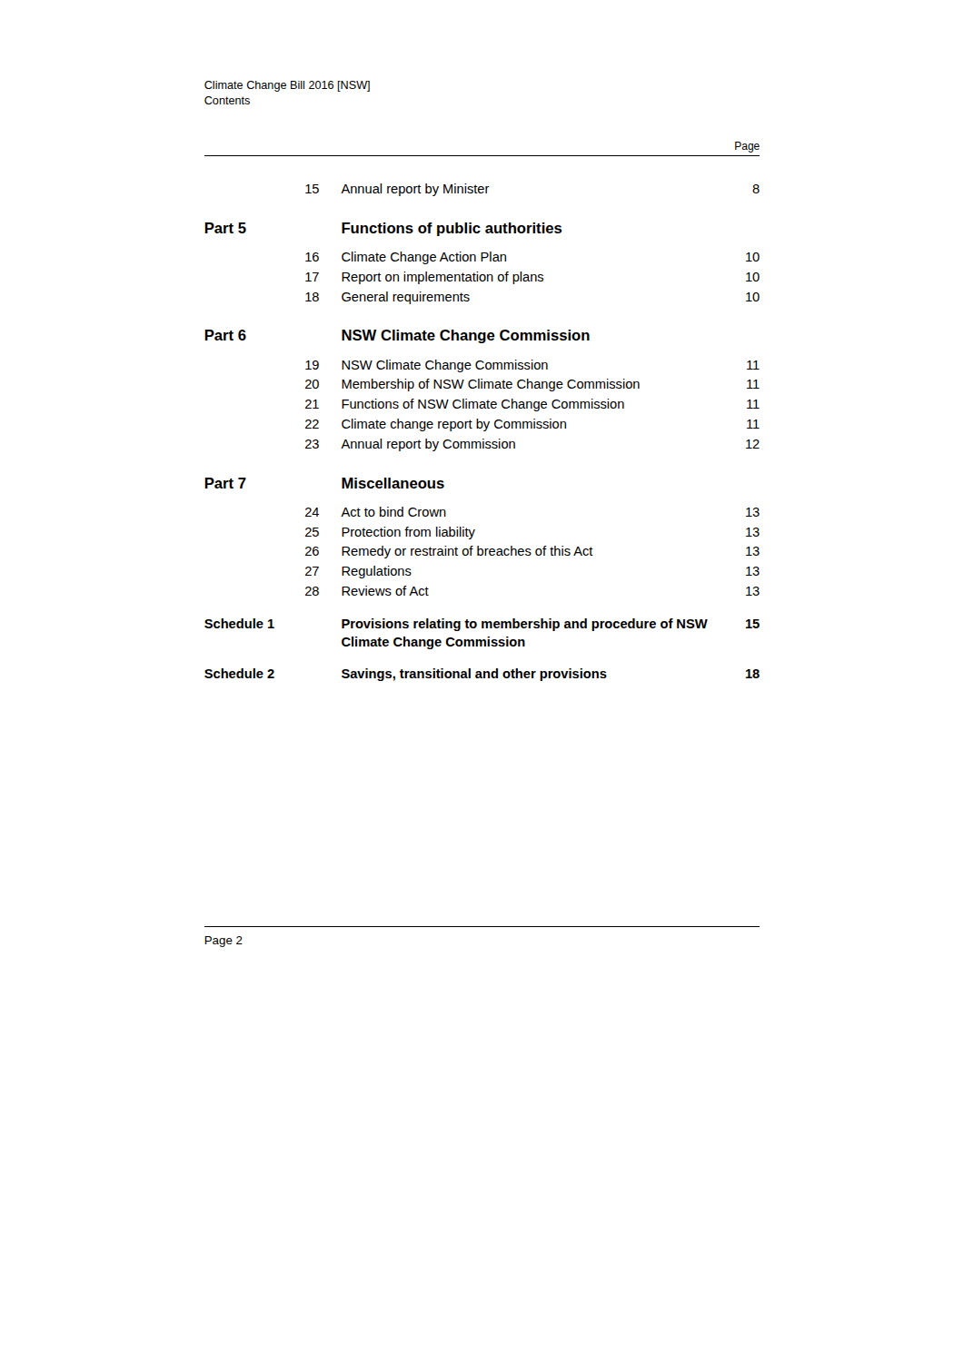Climate Change Bill 2016 [NSW]
Contents
Page
| | 15 | Annual report by Minister | 8 |
| Part 5 | | Functions of public authorities | |
| | 16 | Climate Change Action Plan | 10 |
| | 17 | Report on implementation of plans | 10 |
| | 18 | General requirements | 10 |
| Part 6 | | NSW Climate Change Commission | |
| | 19 | NSW Climate Change Commission | 11 |
| | 20 | Membership of NSW Climate Change Commission | 11 |
| | 21 | Functions of NSW Climate Change Commission | 11 |
| | 22 | Climate change report by Commission | 11 |
| | 23 | Annual report by Commission | 12 |
| Part 7 | | Miscellaneous | |
| | 24 | Act to bind Crown | 13 |
| | 25 | Protection from liability | 13 |
| | 26 | Remedy or restraint of breaches of this Act | 13 |
| | 27 | Regulations | 13 |
| | 28 | Reviews of Act | 13 |
| Schedule 1 | Provisions relating to membership and procedure of NSW Climate Change Commission | 15 |
| Schedule 2 | Savings, transitional and other provisions | 18 |
Page 2